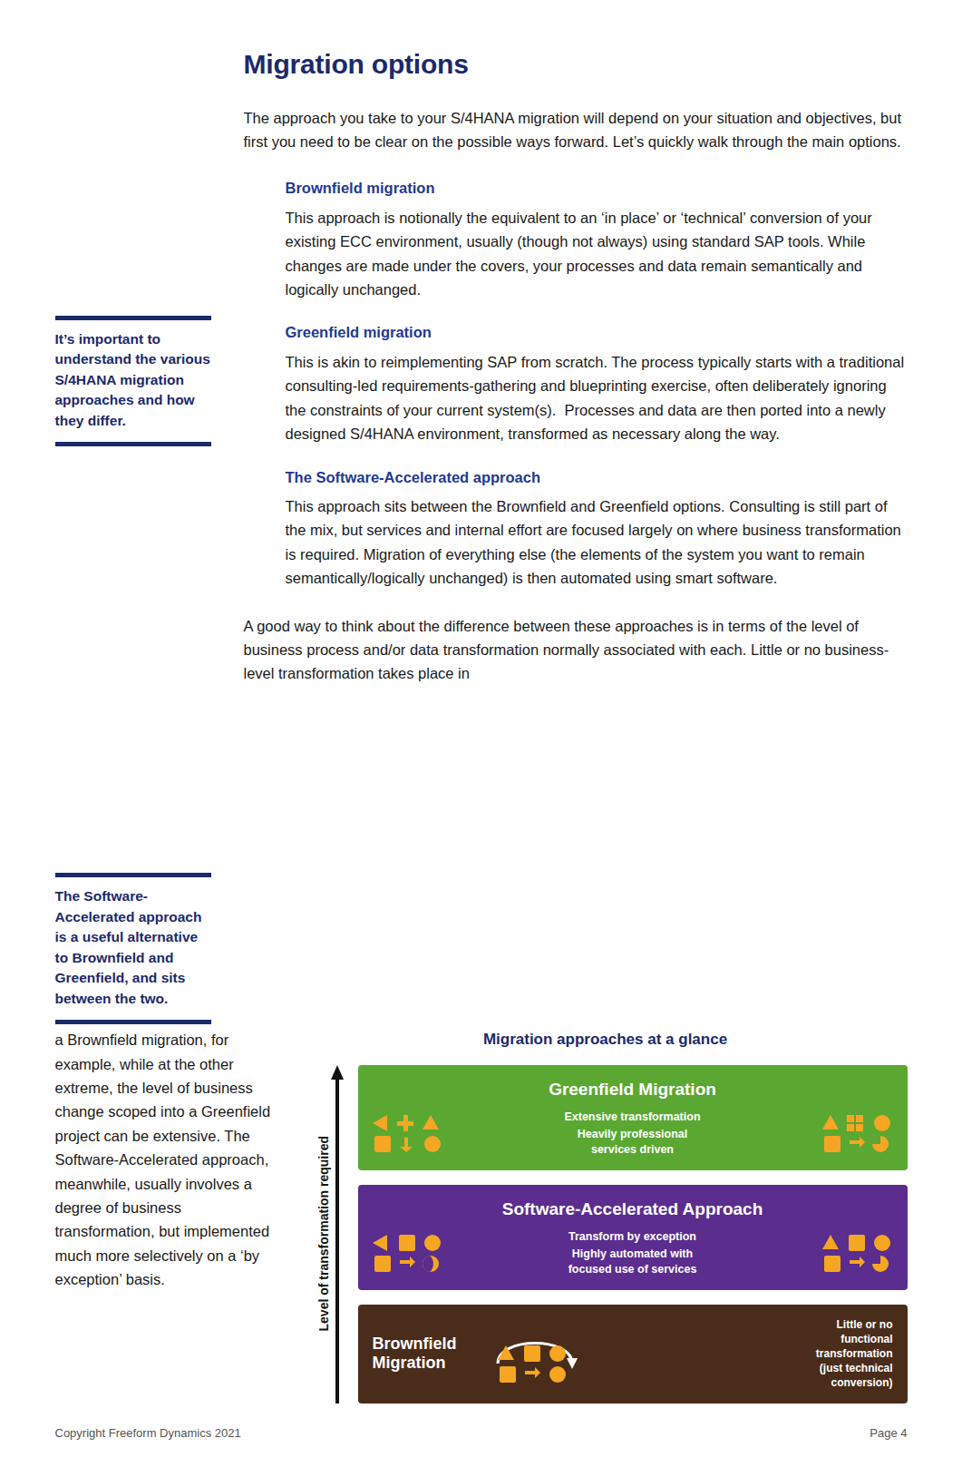It’s important to understand the various S/4HANA migration approaches and how they differ.
The Software-Accelerated approach is a useful alternative to Brownfield and Greenfield, and sits between the two.
Migration options
The approach you take to your S/4HANA migration will depend on your situation and objectives, but first you need to be clear on the possible ways forward. Let’s quickly walk through the main options.
Brownfield migration
This approach is notionally the equivalent to an ‘in place’ or ‘technical’ conversion of your existing ECC environment, usually (though not always) using standard SAP tools. While changes are made under the covers, your processes and data remain semantically and logically unchanged.
Greenfield migration
This is akin to reimplementing SAP from scratch. The process typically starts with a traditional consulting-led requirements-gathering and blueprinting exercise, often deliberately ignoring the constraints of your current system(s). Processes and data are then ported into a newly designed S/4HANA environment, transformed as necessary along the way.
The Software-Accelerated approach
This approach sits between the Brownfield and Greenfield options. Consulting is still part of the mix, but services and internal effort are focused largely on where business transformation is required. Migration of everything else (the elements of the system you want to remain semantically/logically unchanged) is then automated using smart software.
A good way to think about the difference between these approaches is in terms of the level of business process and/or data transformation normally associated with each. Little or no business-level transformation takes place in
a Brownfield migration, for example, while at the other extreme, the level of business change scoped into a Greenfield project can be extensive. The Software-Accelerated approach, meanwhile, usually involves a degree of business transformation, but implemented much more selectively on a ‘by exception’ basis.
Migration approaches at a glance
Level of transformation required
Greenfield Migration
Extensive transformation Heavily professional
services driven
Software-Accelerated Approach
Transform by exception Highly automated with
focused use of services
Brownfield
Migration
Little or no
functional
transformation
(just technical
conversion)
Copyright Freeform Dynamics 2021 Page 4